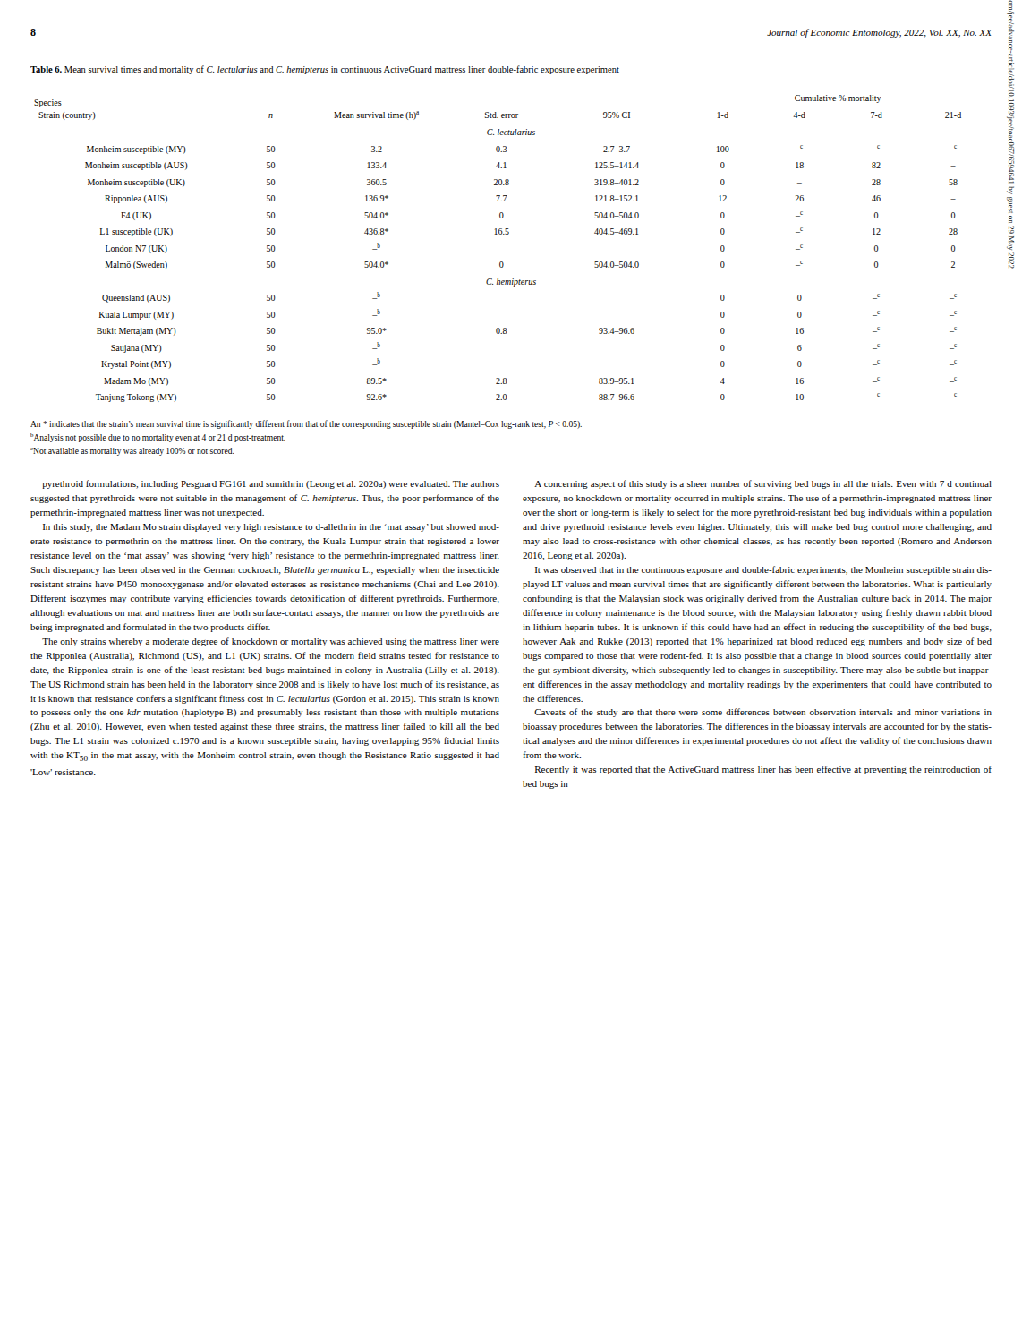8
Journal of Economic Entomology, 2022, Vol. XX, No. XX
Table 6. Mean survival times and mortality of C. lectularius and C. hemipterus in continuous ActiveGuard mattress liner double-fabric exposure experiment
| Species Strain (country) | n | Mean survival time (h) a | Std. error | 95% CI | Cumulative % mortality |
| --- | --- | --- | --- | --- | --- |
| 1-d | 4-d | 7-d | 21-d |
| C. lectularius |
| Monheim susceptible (MY) | 50 | 3.2 | 0.3 | 2.7–3.7 | 100 | – c | – c | – c |
| Monheim susceptible (AUS) | 50 | 133.4 | 4.1 | 125.5–141.4 | 0 | 18 | 82 | – |
| Monheim susceptible (UK) | 50 | 360.5 | 20.8 | 319.8–401.2 | 0 | – | 28 | 58 |
| Ripponlea (AUS) | 50 | 136.9* | 7.7 | 121.8–152.1 | 12 | 26 | 46 | – |
| F4 (UK) | 50 | 504.0* | 0 | 504.0–504.0 | 0 | – c | 0 | 0 |
| L1 susceptible (UK) | 50 | 436.8* | 16.5 | 404.5–469.1 | 0 | – c | 12 | 28 |
| London N7 (UK) | 50 | – b | | | 0 | – c | 0 | 0 |
| Malmö (Sweden) | 50 | 504.0* | 0 | 504.0–504.0 | 0 | – c | 0 | 2 |
| C. hemipterus |
| Queensland (AUS) | 50 | – b | | | 0 | 0 | – c | – c |
| Kuala Lumpur (MY) | 50 | – b | | | 0 | 0 | – c | – c |
| Bukit Mertajam (MY) | 50 | 95.0* | 0.8 | 93.4–96.6 | 0 | 16 | – c | – c |
| Saujana (MY) | 50 | – b | | | 0 | 6 | – c | – c |
| Krystal Point (MY) | 50 | – b | | | 0 | 0 | – c | – c |
| Madam Mo (MY) | 50 | 89.5* | 2.8 | 83.9–95.1 | 4 | 16 | – c | – c |
| Tanjung Tokong (MY) | 50 | 92.6* | 2.0 | 88.7–96.6 | 0 | 10 | – c | – c |
An * indicates that the strain’s mean survival time is significantly different from that of the corresponding susceptible strain (Mantel–Cox log-rank test, P < 0.05).
bAnalysis not possible due to no mortality even at 4 or 21 d post-treatment.
cNot available as mortality was already 100% or not scored.
pyrethroid formulations, including Pesguard FG161 and sumithrin (Leong et al. 2020a) were evaluated. The authors suggested that pyrethroids were not suitable in the management of C. hemipterus. Thus, the poor performance of the permethrin-impregnated mattress liner was not unexpected.
In this study, the Madam Mo strain displayed very high resistance to d-allethrin in the ‘mat assay’ but showed moderate resistance to permethrin on the mattress liner. On the contrary, the Kuala Lumpur strain that registered a lower resistance level on the ‘mat assay’ was showing ‘very high’ resistance to the permethrin-impregnated mattress liner. Such discrepancy has been observed in the German cockroach, Blatella germanica L., especially when the insecticide resistant strains have P450 monooxygenase and/or elevated esterases as resistance mechanisms (Chai and Lee 2010). Different isozymes may contribute varying efficiencies towards detoxification of different pyrethroids. Furthermore, although evaluations on mat and mattress liner are both surface-contact assays, the manner on how the pyrethroids are being impregnated and formulated in the two products differ.
The only strains whereby a moderate degree of knockdown or mortality was achieved using the mattress liner were the Ripponlea (Australia), Richmond (US), and L1 (UK) strains. Of the modern field strains tested for resistance to date, the Ripponlea strain is one of the least resistant bed bugs maintained in colony in Australia (Lilly et al. 2018). The US Richmond strain has been held in the laboratory since 2008 and is likely to have lost much of its resistance, as it is known that resistance confers a significant fitness cost in C. lectularius (Gordon et al. 2015). This strain is known to possess only the one kdr mutation (haplotype B) and presumably less resistant than those with multiple mutations (Zhu et al. 2010). However, even when tested against these three strains, the mattress liner failed to kill all the bed bugs. The L1 strain was colonized c.1970 and is a known susceptible strain, having overlapping 95% fiducial limits with the KT50 in the mat assay, with the Monheim control strain, even though the Resistance Ratio suggested it had 'Low' resistance.
A concerning aspect of this study is a sheer number of surviving bed bugs in all the trials. Even with 7 d continual exposure, no knockdown or mortality occurred in multiple strains. The use of a permethrin-impregnated mattress liner over the short or long-term is likely to select for the more pyrethroid-resistant bed bug individuals within a population and drive pyrethroid resistance levels even higher. Ultimately, this will make bed bug control more challenging, and may also lead to cross-resistance with other chemical classes, as has recently been reported (Romero and Anderson 2016, Leong et al. 2020a).
It was observed that in the continuous exposure and double-fabric experiments, the Monheim susceptible strain displayed LT values and mean survival times that are significantly different between the laboratories. What is particularly confounding is that the Malaysian stock was originally derived from the Australian culture back in 2014. The major difference in colony maintenance is the blood source, with the Malaysian laboratory using freshly drawn rabbit blood in lithium heparin tubes. It is unknown if this could have had an effect in reducing the susceptibility of the bed bugs, however Aak and Rukke (2013) reported that 1% heparinized rat blood reduced egg numbers and body size of bed bugs compared to those that were rodent-fed. It is also possible that a change in blood sources could potentially alter the gut symbiont diversity, which subsequently led to changes in susceptibility. There may also be subtle but inapparent differences in the assay methodology and mortality readings by the experimenters that could have contributed to the differences.
Caveats of the study are that there were some differences between observation intervals and minor variations in bioassay procedures between the laboratories. The differences in the bioassay intervals are accounted for by the statistical analyses and the minor differences in experimental procedures do not affect the validity of the conclusions drawn from the work.
Recently it was reported that the ActiveGuard mattress liner has been effective at preventing the reintroduction of bed bugs in
Downloaded from https://academic.oup.com/jee/advance-article/doi/10.1093/jee/toac067/6594641 by guest on 29 May 2022